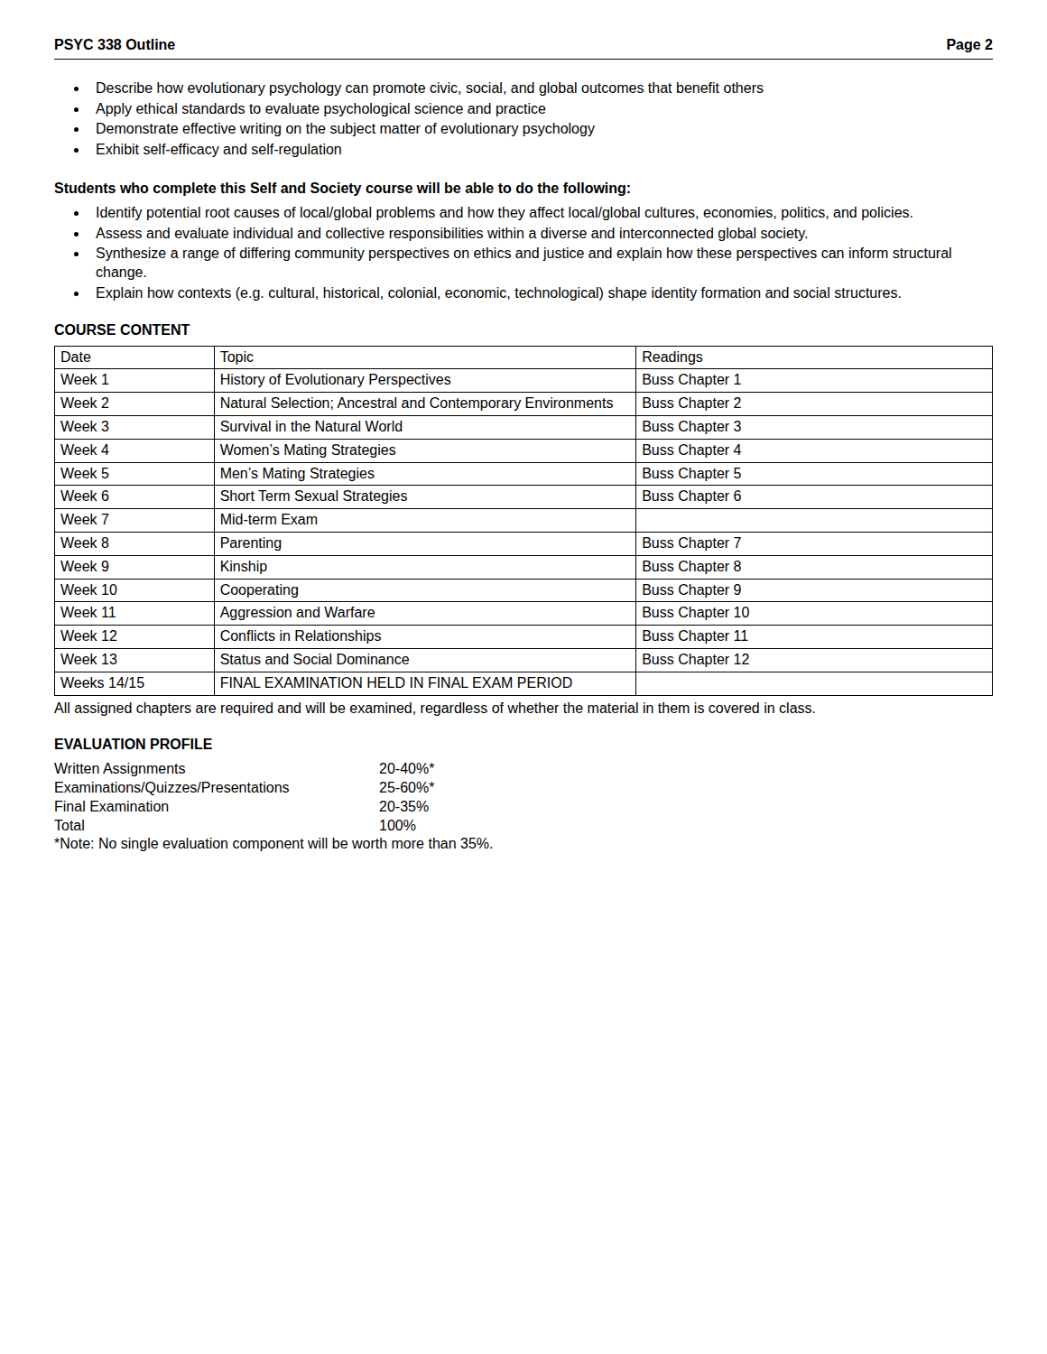PSYC 338 Outline Page 2
Describe how evolutionary psychology can promote civic, social, and global outcomes that benefit others
Apply ethical standards to evaluate psychological science and practice
Demonstrate effective writing on the subject matter of evolutionary psychology
Exhibit self-efficacy and self-regulation
Students who complete this Self and Society course will be able to do the following:
Identify potential root causes of local/global problems and how they affect local/global cultures, economies, politics, and policies.
Assess and evaluate individual and collective responsibilities within a diverse and interconnected global society.
Synthesize a range of differing community perspectives on ethics and justice and explain how these perspectives can inform structural change.
Explain how contexts (e.g. cultural, historical, colonial, economic, technological) shape identity formation and social structures.
COURSE CONTENT
| Date | Topic | Readings |
| Week 1 | History of Evolutionary Perspectives | Buss Chapter 1 |
| Week 2 | Natural Selection; Ancestral and Contemporary Environments | Buss Chapter 2 |
| Week 3 | Survival in the Natural World | Buss Chapter 3 |
| Week 4 | Women’s Mating Strategies | Buss Chapter 4 |
| Week 5 | Men’s Mating Strategies | Buss Chapter 5 |
| Week 6 | Short Term Sexual Strategies | Buss Chapter 6 |
| Week 7 | Mid-term Exam | |
| Week 8 | Parenting | Buss Chapter 7 |
| Week 9 | Kinship | Buss Chapter 8 |
| Week 10 | Cooperating | Buss Chapter 9 |
| Week 11 | Aggression and Warfare | Buss Chapter 10 |
| Week 12 | Conflicts in Relationships | Buss Chapter 11 |
| Week 13 | Status and Social Dominance | Buss Chapter 12 |
| Weeks 14/15 | FINAL EXAMINATION HELD IN FINAL EXAM PERIOD | |
All assigned chapters are required and will be examined, regardless of whether the material in them is covered in class.
EVALUATION PROFILE
| Written Assignments | 20-40%* |
| Examinations/Quizzes/Presentations | 25-60%* |
| Final Examination | 20-35% |
| Total | 100% |
*Note: No single evaluation component will be worth more than 35%.